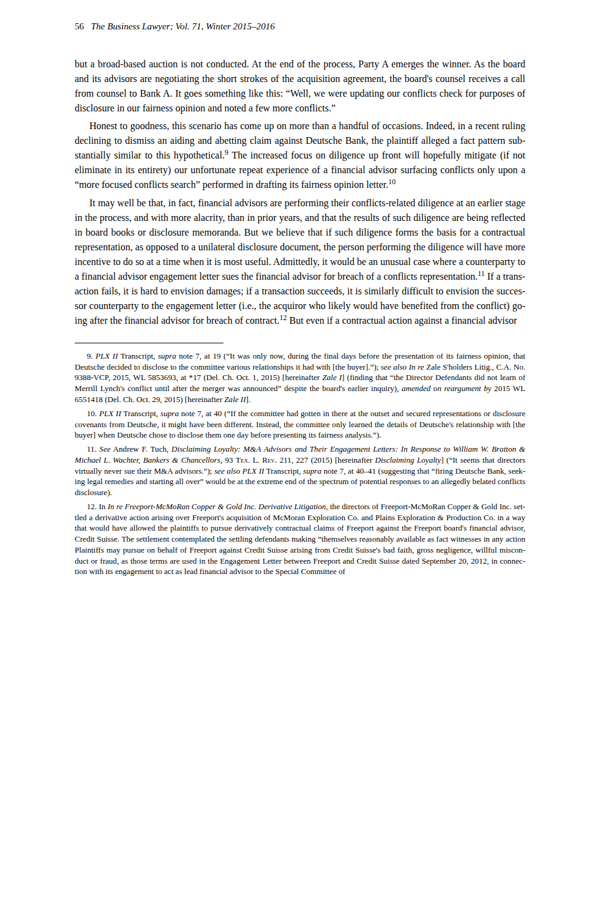56 The Business Lawyer; Vol. 71, Winter 2015–2016
but a broad-based auction is not conducted. At the end of the process, Party A emerges the winner. As the board and its advisors are negotiating the short strokes of the acquisition agreement, the board's counsel receives a call from counsel to Bank A. It goes something like this: “Well, we were updating our conflicts check for purposes of disclosure in our fairness opinion and noted a few more conflicts.”
Honest to goodness, this scenario has come up on more than a handful of occasions. Indeed, in a recent ruling declining to dismiss an aiding and abetting claim against Deutsche Bank, the plaintiff alleged a fact pattern substantially similar to this hypothetical.9 The increased focus on diligence up front will hopefully mitigate (if not eliminate in its entirety) our unfortunate repeat experience of a financial advisor surfacing conflicts only upon a “more focused conflicts search” performed in drafting its fairness opinion letter.10
It may well be that, in fact, financial advisors are performing their conflicts-related diligence at an earlier stage in the process, and with more alacrity, than in prior years, and that the results of such diligence are being reflected in board books or disclosure memoranda. But we believe that if such diligence forms the basis for a contractual representation, as opposed to a unilateral disclosure document, the person performing the diligence will have more incentive to do so at a time when it is most useful. Admittedly, it would be an unusual case where a counterparty to a financial advisor engagement letter sues the financial advisor for breach of a conflicts representation.11 If a transaction fails, it is hard to envision damages; if a transaction succeeds, it is similarly difficult to envision the successor counterparty to the engagement letter (i.e., the acquiror who likely would have benefited from the conflict) going after the financial advisor for breach of contract.12 But even if a contractual action against a financial advisor
9. PLX II Transcript, supra note 7, at 19 (“It was only now, during the final days before the presentation of its fairness opinion, that Deutsche decided to disclose to the committee various relationships it had with [the buyer].”); see also In re Zale S'holders Litig., C.A. No. 9388-VCP, 2015, WL 5853693, at *17 (Del. Ch. Oct. 1, 2015) [hereinafter Zale I] (finding that “the Director Defendants did not learn of Merrill Lynch's conflict until after the merger was announced” despite the board's earlier inquiry), amended on reargument by 2015 WL 6551418 (Del. Ch. Oct. 29, 2015) [hereinafter Zale II].
10. PLX II Transcript, supra note 7, at 40 (“If the committee had gotten in there at the outset and secured representations or disclosure covenants from Deutsche, it might have been different. Instead, the committee only learned the details of Deutsche's relationship with [the buyer] when Deutsche chose to disclose them one day before presenting its fairness analysis.”).
11. See Andrew F. Tuch, Disclaiming Loyalty: M&A Advisors and Their Engagement Letters: In Response to William W. Bratton & Michael L. Wachter, Bankers & Chancellors, 93 Tex. L. Rev. 211, 227 (2015) [hereinafter Disclaiming Loyalty] (“It seems that directors virtually never sue their M&A advisors.”); see also PLX II Transcript, supra note 7, at 40–41 (suggesting that “firing Deutsche Bank, seeking legal remedies and starting all over” would be at the extreme end of the spectrum of potential responses to an allegedly belated conflicts disclosure).
12. In In re Freeport-McMoRan Copper & Gold Inc. Derivative Litigation, the directors of Freeport-McMoRan Copper & Gold Inc. settled a derivative action arising over Freeport's acquisition of McMoran Exploration Co. and Plains Exploration & Production Co. in a way that would have allowed the plaintiffs to pursue derivatively contractual claims of Freeport against the Freeport board's financial advisor, Credit Suisse. The settlement contemplated the settling defendants making “themselves reasonably available as fact witnesses in any action Plaintiffs may pursue on behalf of Freeport against Credit Suisse arising from Credit Suisse's bad faith, gross negligence, willful misconduct or fraud, as those terms are used in the Engagement Letter between Freeport and Credit Suisse dated September 20, 2012, in connection with its engagement to act as lead financial advisor to the Special Committee of